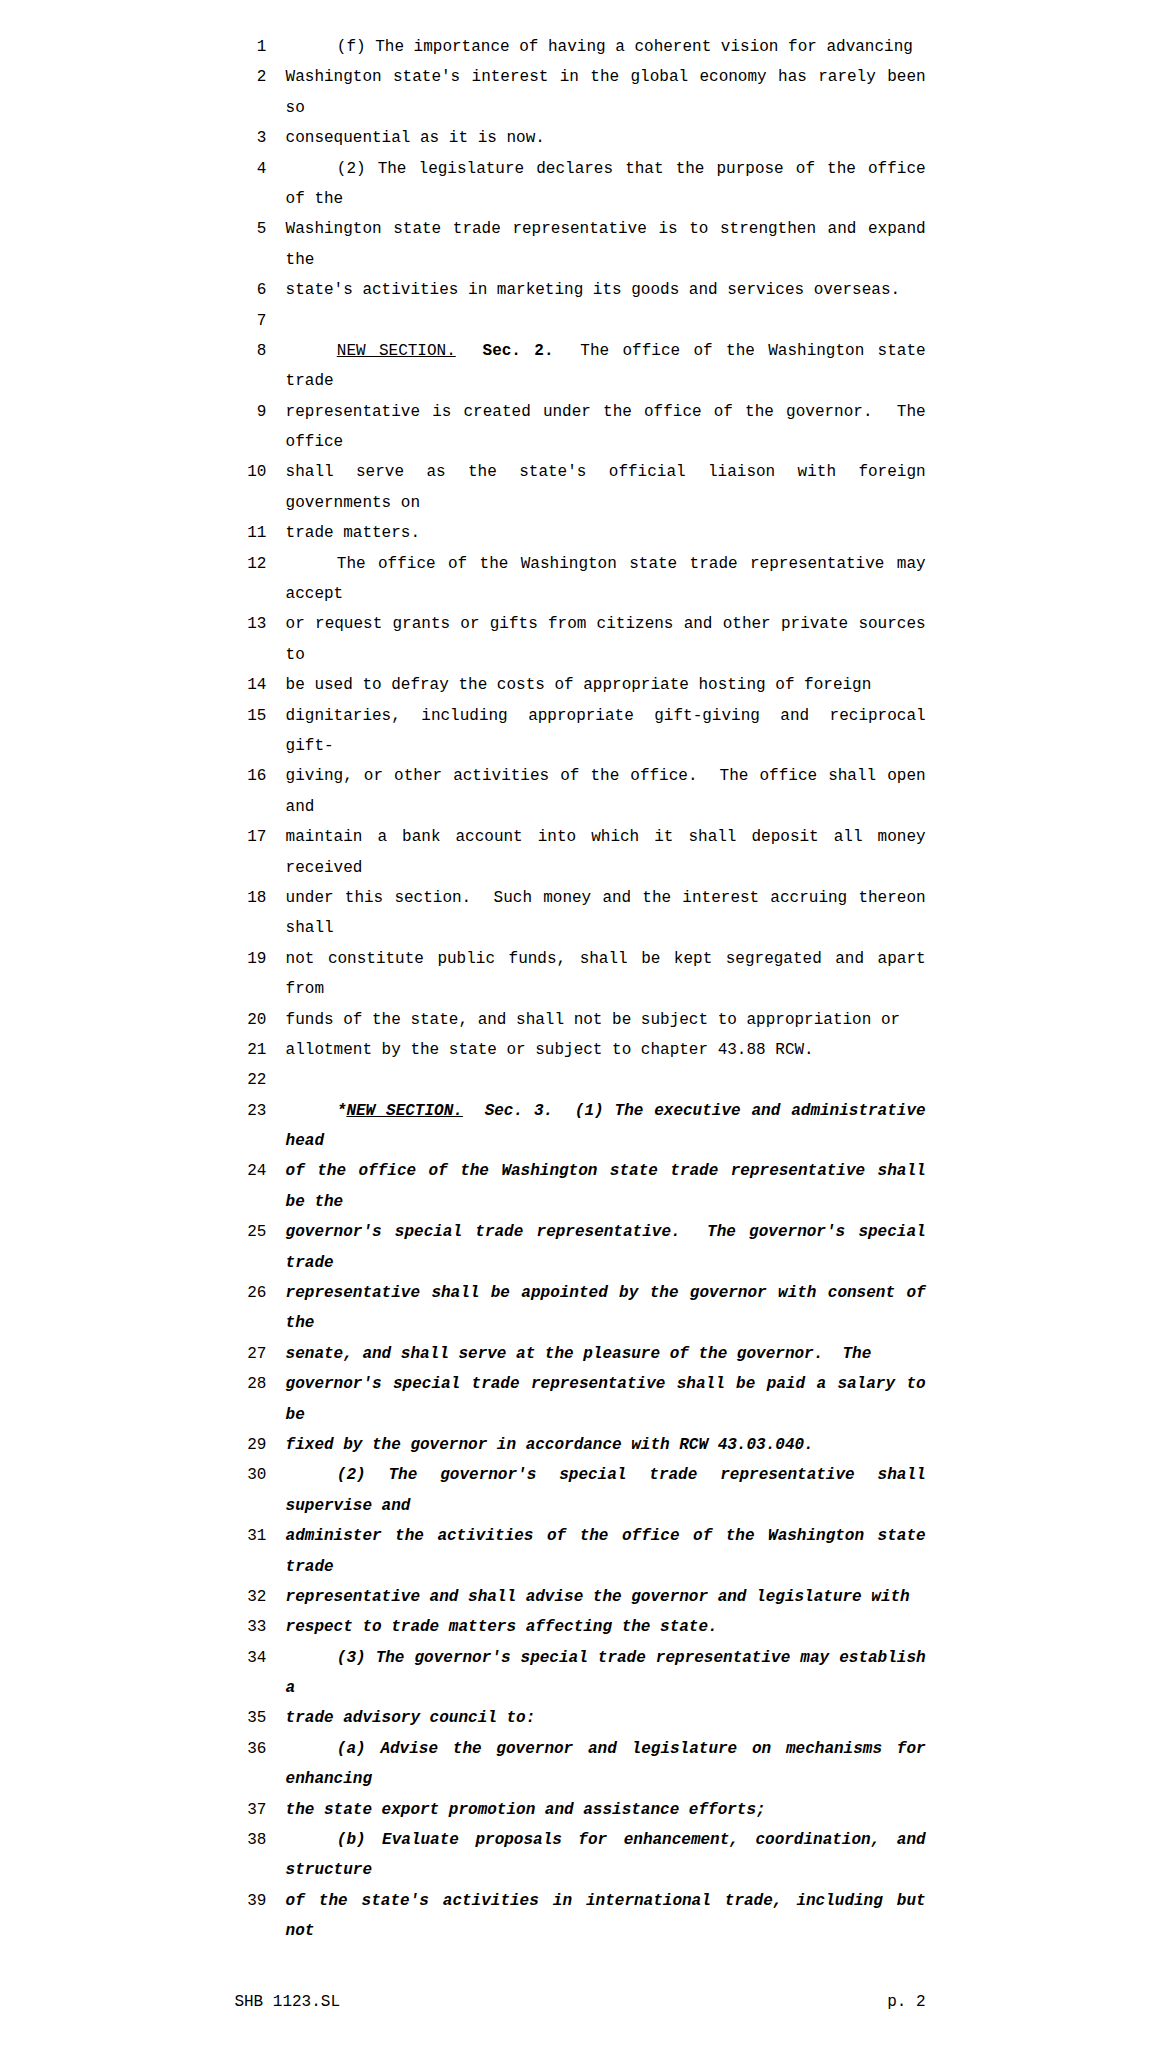(f) The importance of having a coherent vision for advancing
Washington state's interest in the global economy has rarely been so
consequential as it is now.
(2) The legislature declares that the purpose of the office of the
Washington state trade representative is to strengthen and expand the
state's activities in marketing its goods and services overseas.
NEW SECTION. Sec. 2. The office of the Washington state trade
representative is created under the office of the governor. The office
shall serve as the state's official liaison with foreign governments on
trade matters.
The office of the Washington state trade representative may accept
or request grants or gifts from citizens and other private sources to
be used to defray the costs of appropriate hosting of foreign
dignitaries, including appropriate gift-giving and reciprocal gift-
giving, or other activities of the office. The office shall open and
maintain a bank account into which it shall deposit all money received
under this section. Such money and the interest accruing thereon shall
not constitute public funds, shall be kept segregated and apart from
funds of the state, and shall not be subject to appropriation or
allotment by the state or subject to chapter 43.88 RCW.
*NEW SECTION. Sec. 3. (1) The executive and administrative head
of the office of the Washington state trade representative shall be the
governor's special trade representative. The governor's special trade
representative shall be appointed by the governor with consent of the
senate, and shall serve at the pleasure of the governor. The
governor's special trade representative shall be paid a salary to be
fixed by the governor in accordance with RCW 43.03.040.
(2) The governor's special trade representative shall supervise and
administer the activities of the office of the Washington state trade
representative and shall advise the governor and legislature with
respect to trade matters affecting the state.
(3) The governor's special trade representative may establish a
trade advisory council to:
(a) Advise the governor and legislature on mechanisms for enhancing
the state export promotion and assistance efforts;
(b) Evaluate proposals for enhancement, coordination, and structure
of the state's activities in international trade, including but not
SHB 1123.SL
p. 2